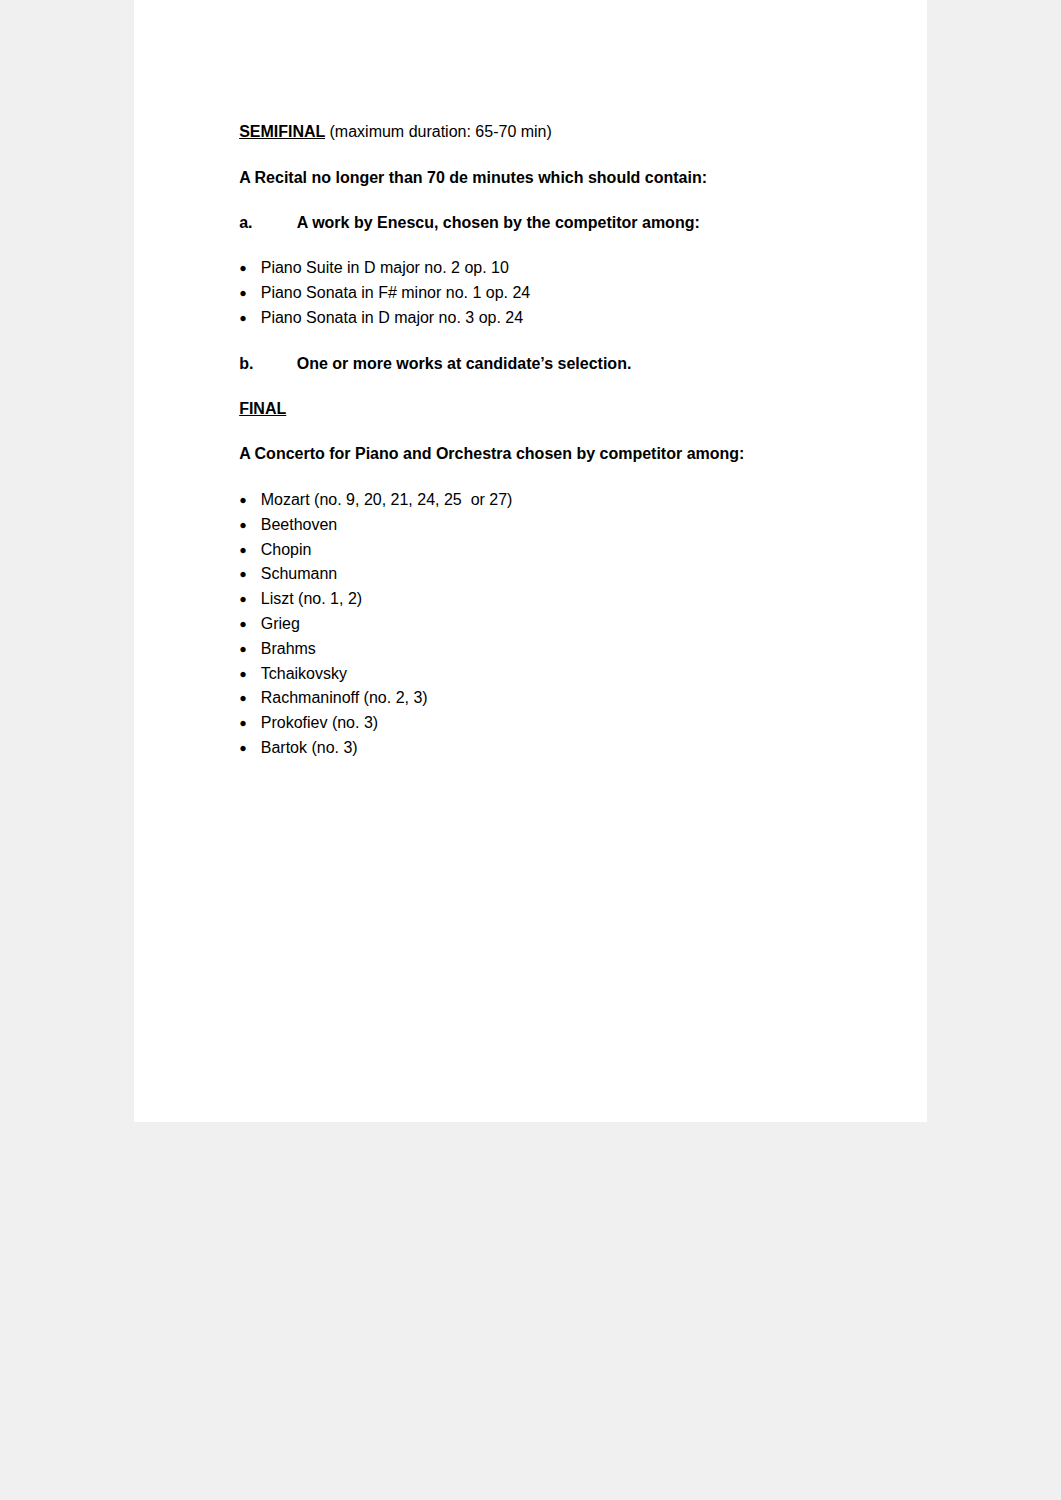SEMIFINAL (maximum duration: 65-70 min)
A Recital no longer than 70 de minutes which should contain:
a. A work by Enescu, chosen by the competitor among:
Piano Suite in D major no. 2 op. 10
Piano Sonata in F# minor no. 1 op. 24
Piano Sonata in D major no. 3 op. 24
b. One or more works at candidate’s selection.
FINAL
A Concerto for Piano and Orchestra chosen by competitor among:
Mozart (no. 9, 20, 21, 24, 25 or 27)
Beethoven
Chopin
Schumann
Liszt (no. 1, 2)
Grieg
Brahms
Tchaikovsky
Rachmaninoff (no. 2, 3)
Prokofiev (no. 3)
Bartok (no. 3)